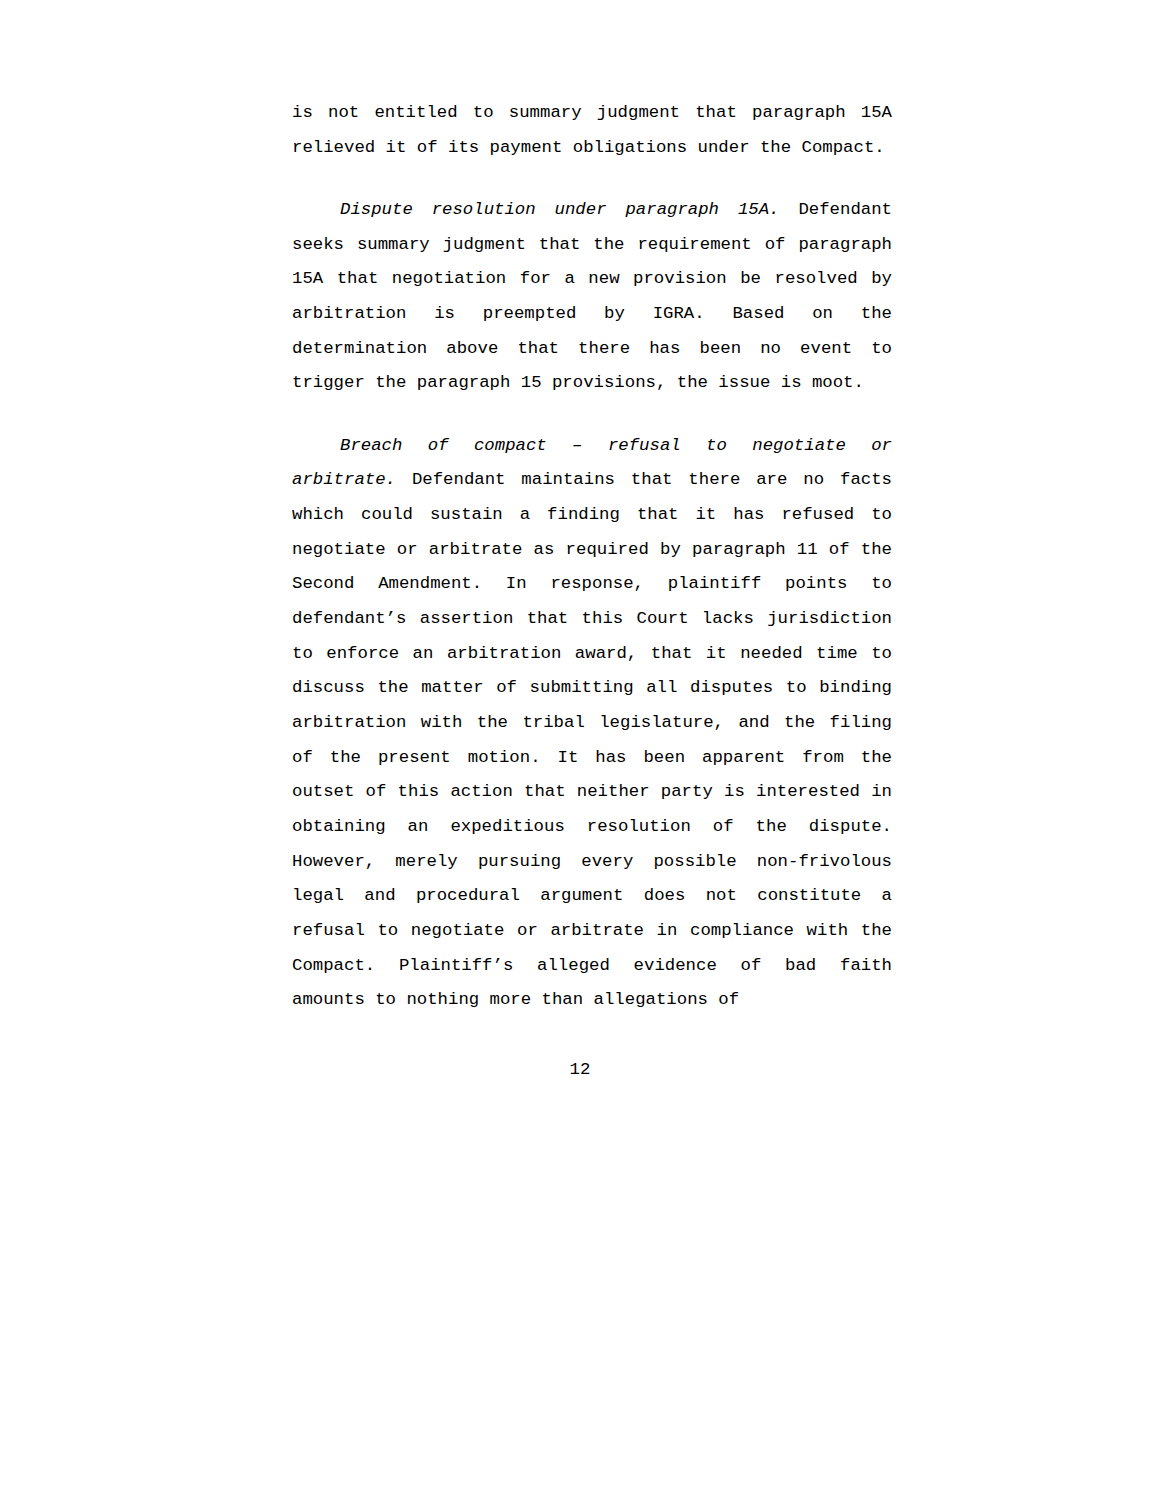is not entitled to summary judgment that paragraph 15A relieved it of its payment obligations under the Compact.
Dispute resolution under paragraph 15A. Defendant seeks summary judgment that the requirement of paragraph 15A that negotiation for a new provision be resolved by arbitration is preempted by IGRA. Based on the determination above that there has been no event to trigger the paragraph 15 provisions, the issue is moot.
Breach of compact – refusal to negotiate or arbitrate. Defendant maintains that there are no facts which could sustain a finding that it has refused to negotiate or arbitrate as required by paragraph 11 of the Second Amendment. In response, plaintiff points to defendant’s assertion that this Court lacks jurisdiction to enforce an arbitration award, that it needed time to discuss the matter of submitting all disputes to binding arbitration with the tribal legislature, and the filing of the present motion. It has been apparent from the outset of this action that neither party is interested in obtaining an expeditious resolution of the dispute. However, merely pursuing every possible non-frivolous legal and procedural argument does not constitute a refusal to negotiate or arbitrate in compliance with the Compact. Plaintiff’s alleged evidence of bad faith amounts to nothing more than allegations of
12